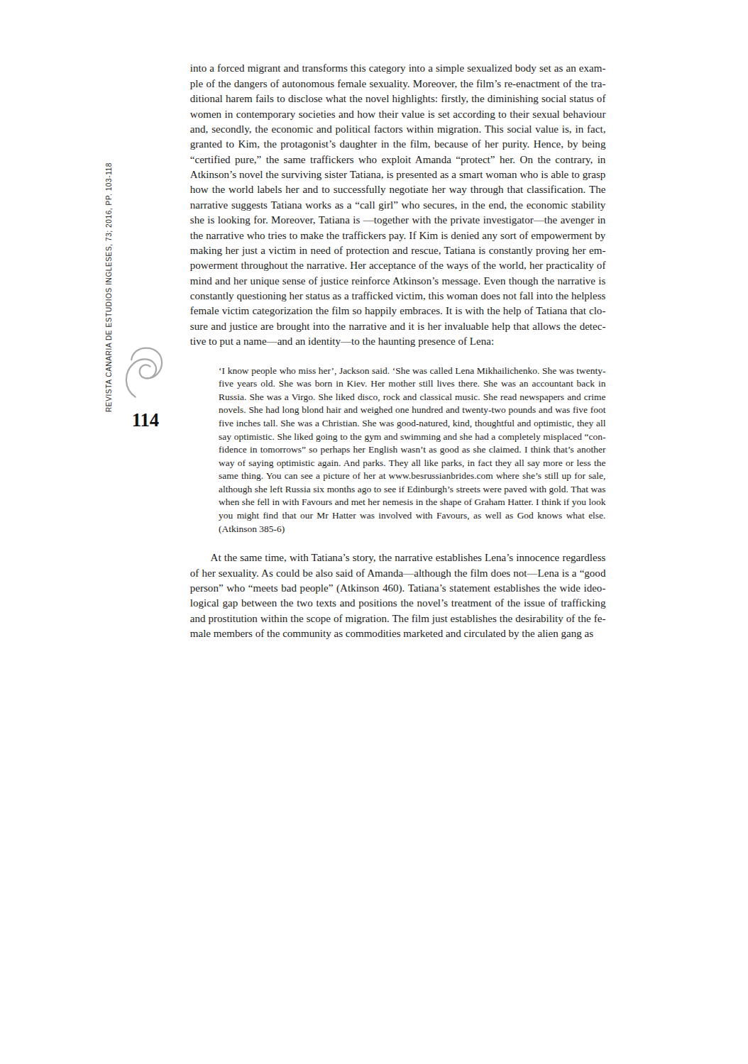114
REVISTA CANARIA DE ESTUDIOS INGLESES, 73; 2016, PP. 103-118
into a forced migrant and transforms this category into a simple sexualized body set as an example of the dangers of autonomous female sexuality. Moreover, the film’s re-enactment of the traditional harem fails to disclose what the novel highlights: firstly, the diminishing social status of women in contemporary societies and how their value is set according to their sexual behaviour and, secondly, the economic and political factors within migration. This social value is, in fact, granted to Kim, the protagonist’s daughter in the film, because of her purity. Hence, by being “certified pure,” the same traffickers who exploit Amanda “protect” her. On the contrary, in Atkinson’s novel the surviving sister Tatiana, is presented as a smart woman who is able to grasp how the world labels her and to successfully negotiate her way through that classification. The narrative suggests Tatiana works as a “call girl” who secures, in the end, the economic stability she is looking for. Moreover, Tatiana is —together with the private investigator—the avenger in the narrative who tries to make the traffickers pay. If Kim is denied any sort of empowerment by making her just a victim in need of protection and rescue, Tatiana is constantly proving her empowerment throughout the narrative. Her acceptance of the ways of the world, her practicality of mind and her unique sense of justice reinforce Atkinson’s message. Even though the narrative is constantly questioning her status as a trafficked victim, this woman does not fall into the helpless female victim categorization the film so happily embraces. It is with the help of Tatiana that closure and justice are brought into the narrative and it is her invaluable help that allows the detective to put a name—and an identity—to the haunting presence of Lena:
‘I know people who miss her’, Jackson said. ‘She was called Lena Mikhailichenko. She was twenty-five years old. She was born in Kiev. Her mother still lives there. She was an accountant back in Russia. She was a Virgo. She liked disco, rock and classical music. She read newspapers and crime novels. She had long blond hair and weighed one hundred and twenty-two pounds and was five foot five inches tall. She was a Christian. She was good-natured, kind, thoughtful and optimistic, they all say optimistic. She liked going to the gym and swimming and she had a completely misplaced “confidence in tomorrows” so perhaps her English wasn’t as good as she claimed. I think that’s another way of saying optimistic again. And parks. They all like parks, in fact they all say more or less the same thing. You can see a picture of her at www.besrussianbrides.com where she’s still up for sale, although she left Russia six months ago to see if Edinburgh’s streets were paved with gold. That was when she fell in with Favours and met her nemesis in the shape of Graham Hatter. I think if you look you might find that our Mr Hatter was involved with Favours, as well as God knows what else. (Atkinson 385-6)
At the same time, with Tatiana’s story, the narrative establishes Lena’s innocence regardless of her sexuality. As could be also said of Amanda—although the film does not—Lena is a “good person” who “meets bad people” (Atkinson 460). Tatiana’s statement establishes the wide ideological gap between the two texts and positions the novel’s treatment of the issue of trafficking and prostitution within the scope of migration. The film just establishes the desirability of the female members of the community as commodities marketed and circulated by the alien gang as